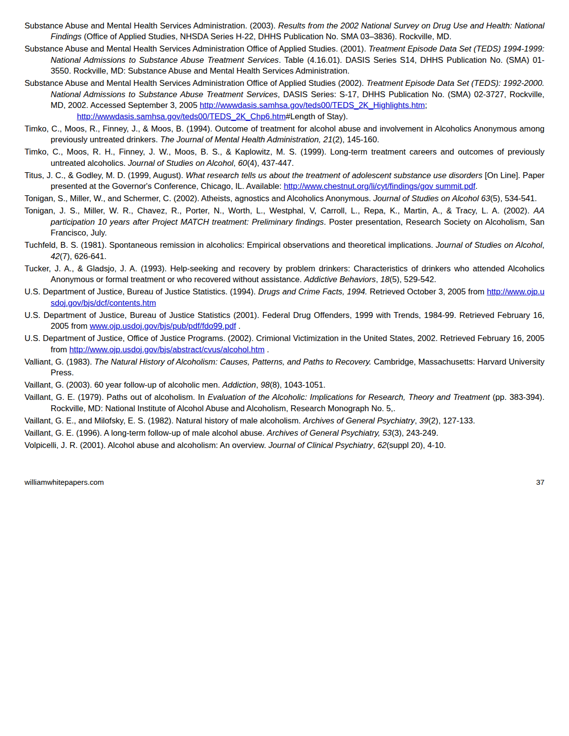Substance Abuse and Mental Health Services Administration. (2003). Results from the 2002 National Survey on Drug Use and Health: National Findings (Office of Applied Studies, NHSDA Series H-22, DHHS Publication No. SMA 03–3836). Rockville, MD.
Substance Abuse and Mental Health Services Administration Office of Applied Studies. (2001). Treatment Episode Data Set (TEDS) 1994-1999: National Admissions to Substance Abuse Treatment Services. Table (4.16.01). DASIS Series S14, DHHS Publication No. (SMA) 01-3550. Rockville, MD: Substance Abuse and Mental Health Services Administration.
Substance Abuse and Mental Health Services Administration Office of Applied Studies (2002). Treatment Episode Data Set (TEDS): 1992-2000. National Admissions to Substance Abuse Treatment Services, DASIS Series: S-17, DHHS Publication No. (SMA) 02-3727, Rockville, MD, 2002. Accessed September 3, 2005 http://wwwdasis.samhsa.gov/teds00/TEDS_2K_Highlights.htm; http://wwwdasis.samhsa.gov/teds00/TEDS_2K_Chp6.htm#Length of Stay).
Timko, C., Moos, R., Finney, J., & Moos, B. (1994). Outcome of treatment for alcohol abuse and involvement in Alcoholics Anonymous among previously untreated drinkers. The Journal of Mental Health Administration, 21(2), 145-160.
Timko, C., Moos, R. H., Finney, J. W., Moos, B. S., & Kaplowitz, M. S. (1999). Long-term treatment careers and outcomes of previously untreated alcoholics. Journal of Studies on Alcohol, 60(4), 437-447.
Titus, J. C., & Godley, M. D. (1999, August). What research tells us about the treatment of adolescent substance use disorders [On Line]. Paper presented at the Governor's Conference, Chicago, IL. Available: http://www.chestnut.org/li/cyt/findings/gov summit.pdf.
Tonigan, S., Miller, W., and Schermer, C. (2002). Atheists, agnostics and Alcoholics Anonymous. Journal of Studies on Alcohol 63(5), 534-541.
Tonigan, J. S., Miller, W. R., Chavez, R., Porter, N., Worth, L., Westphal, V, Carroll, L., Repa, K., Martin, A., & Tracy, L. A. (2002). AA participation 10 years after Project MATCH treatment: Preliminary findings. Poster presentation, Research Society on Alcoholism, San Francisco, July.
Tuchfeld, B. S. (1981). Spontaneous remission in alcoholics: Empirical observations and theoretical implications. Journal of Studies on Alcohol, 42(7), 626-641.
Tucker, J. A., & Gladsjo, J. A. (1993). Help-seeking and recovery by problem drinkers: Characteristics of drinkers who attended Alcoholics Anonymous or formal treatment or who recovered without assistance. Addictive Behaviors, 18(5), 529-542.
U.S. Department of Justice, Bureau of Justice Statistics. (1994). Drugs and Crime Facts, 1994. Retrieved October 3, 2005 from http://www.ojp.usdoj.gov/bjs/dcf/contents.htm
U.S. Department of Justice, Bureau of Justice Statistics (2001). Federal Drug Offenders, 1999 with Trends, 1984-99. Retrieved February 16, 2005 from www.ojp.usdoj.gov/bjs/pub/pdf/fdo99.pdf .
U.S. Department of Justice, Office of Justice Programs. (2002). Crimional Victimization in the United States, 2002. Retrieved February 16, 2005 from http://www.ojp.usdoj.gov/bjs/abstract/cvus/alcohol.htm .
Valliant, G. (1983). The Natural History of Alcoholism: Causes, Patterns, and Paths to Recovery. Cambridge, Massachusetts: Harvard University Press.
Vaillant, G. (2003). 60 year follow-up of alcoholic men. Addiction, 98(8), 1043-1051.
Vaillant, G. E. (1979). Paths out of alcoholism. In Evaluation of the Alcoholic: Implications for Research, Theory and Treatment (pp. 383-394). Rockville, MD: National Institute of Alcohol Abuse and Alcoholism, Research Monograph No. 5,.
Vaillant, G. E., and Milofsky, E. S. (1982). Natural history of male alcoholism. Archives of General Psychiatry, 39(2), 127-133.
Vaillant, G. E. (1996). A long-term follow-up of male alcohol abuse. Archives of General Psychiatry, 53(3), 243-249.
Volpicelli, J. R. (2001). Alcohol abuse and alcoholism: An overview. Journal of Clinical Psychiatry, 62(suppl 20), 4-10.
williamwhitepapers.com 37